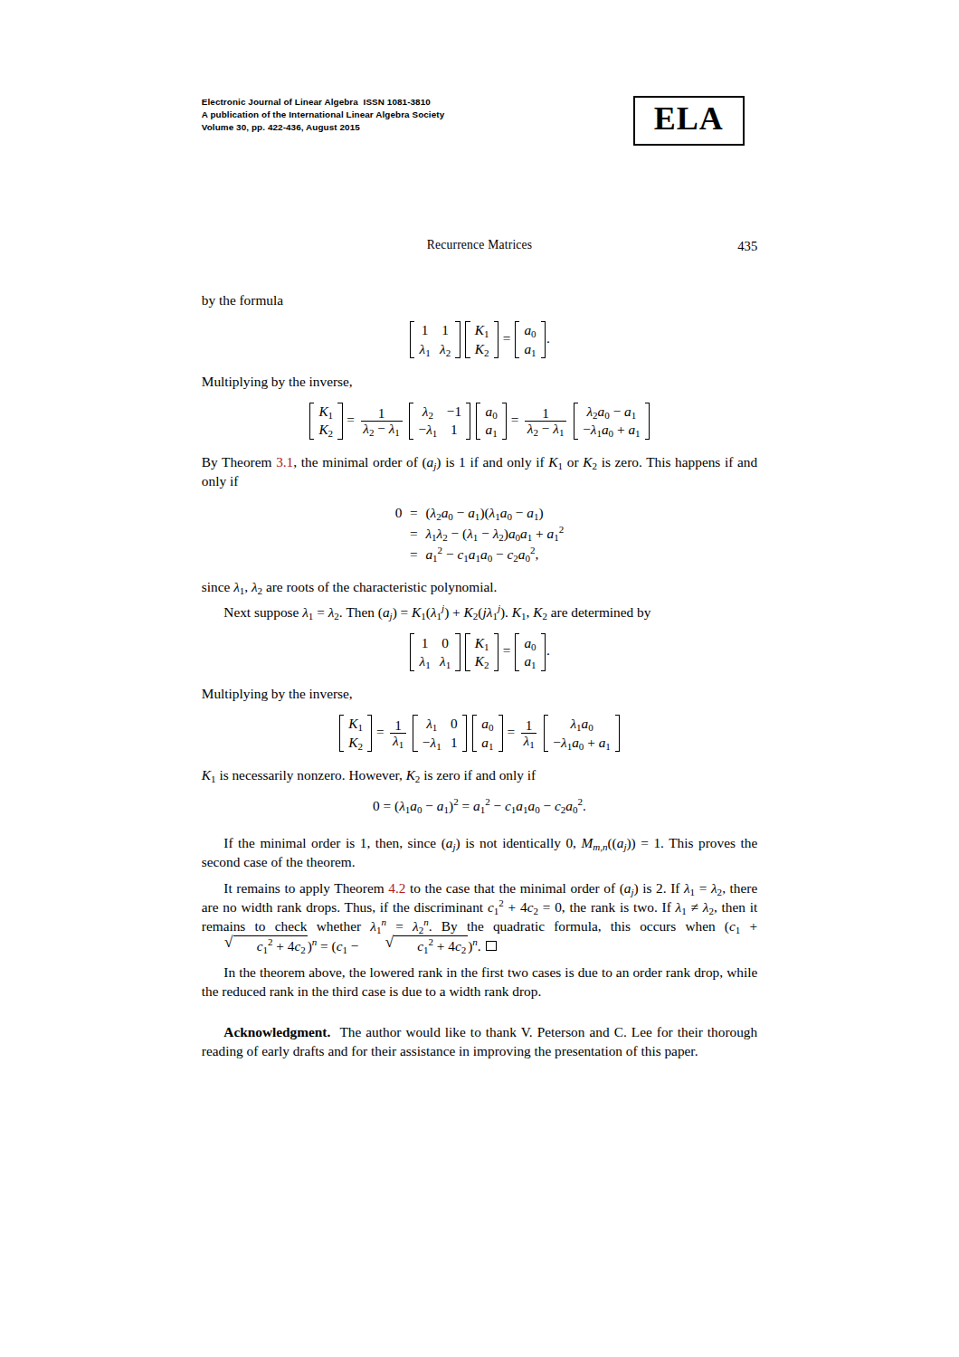Electronic Journal of Linear Algebra ISSN 1081-3810
A publication of the International Linear Algebra Society
Volume 30, pp. 422-436, August 2015
ELA
Recurrence Matrices 435
by the formula
| 1 | 1 |
| λ 1 | λ 2 |
| K 1 |
| K 2 |
=
| a 0 |
| a 1 |
.
Multiplying by the inverse,
| K 1 |
| K 2 |
= 1 λ2 − λ1
| λ 2 | −1 |
| − λ 1 | 1 |
| a 0 |
| a 1 |
= 1 λ2 − λ1
| λ 2 a 0 − a 1 |
| − λ 1 a 0 + a 1 |
By Theorem 3.1, the minimal order of (aj) is 1 if and only if K1 or K2 is zero. This happens if and only if
| 0 | = | ( λ 2 a 0 − a 1 )( λ 1 a 0 − a 1 ) |
| | = | λ 1 λ 2 − ( λ 1 − λ 2 ) a 0 a 1 + a 1 2 |
| | = | a 1 2 − c 1 a 1 a 0 − c 2 a 0 2 , |
since λ1, λ2 are roots of the characteristic polynomial.
Next suppose λ1 = λ2. Then (aj) = K1(λ1j) + K2(jλ1j). K1, K2 are determined by
| 1 | 0 |
| λ 1 | λ 1 |
| K 1 |
| K 2 |
=
| a 0 |
| a 1 |
.
Multiplying by the inverse,
| K 1 |
| K 2 |
= 1 λ1
| λ 1 | 0 |
| − λ 1 | 1 |
| a 0 |
| a 1 |
= 1 λ1
| λ 1 a 0 |
| − λ 1 a 0 + a 1 |
K1 is necessarily nonzero. However, K2 is zero if and only if
0 = (λ1a0 − a1)2 = a12 − c1a1a0 − c2a02.
If the minimal order is 1, then, since (aj) is not identically 0, Mm,n((aj)) = 1. This proves the second case of the theorem.
It remains to apply Theorem 4.2 to the case that the minimal order of (aj) is 2. If λ1 = λ2, there are no width rank drops. Thus, if the discriminant c12 + 4c2 = 0, the rank is two. If λ1 ≠ λ2, then it remains to check whether λ1n = λ2n. By the quadratic formula, this occurs when (c1 + √c12 + 4c2)n = (c1 − √c12 + 4c2)n.
In the theorem above, the lowered rank in the first two cases is due to an order rank drop, while the reduced rank in the third case is due to a width rank drop.
Acknowledgment. The author would like to thank V. Peterson and C. Lee for their thorough reading of early drafts and for their assistance in improving the presentation of this paper.